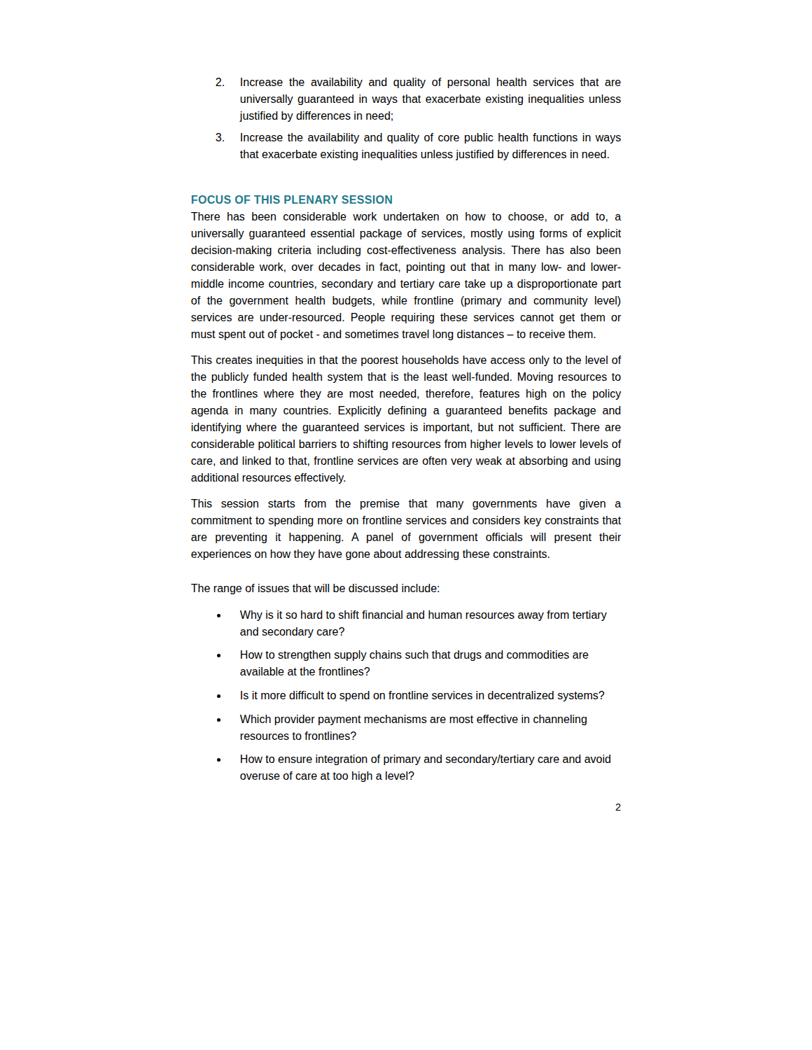Increase the availability and quality of personal health services that are universally guaranteed in ways that exacerbate existing inequalities unless justified by differences in need;
Increase the availability and quality of core public health functions in ways that exacerbate existing inequalities unless justified by differences in need.
Focus of this plenary session
There has been considerable work undertaken on how to choose, or add to, a universally guaranteed essential package of services, mostly using forms of explicit decision-making criteria including cost-effectiveness analysis. There has also been considerable work, over decades in fact, pointing out that in many low- and lower-middle income countries, secondary and tertiary care take up a disproportionate part of the government health budgets, while frontline (primary and community level) services are under-resourced. People requiring these services cannot get them or must spent out of pocket - and sometimes travel long distances – to receive them.
This creates inequities in that the poorest households have access only to the level of the publicly funded health system that is the least well-funded. Moving resources to the frontlines where they are most needed, therefore, features high on the policy agenda in many countries. Explicitly defining a guaranteed benefits package and identifying where the guaranteed services is important, but not sufficient. There are considerable political barriers to shifting resources from higher levels to lower levels of care, and linked to that, frontline services are often very weak at absorbing and using additional resources effectively.
This session starts from the premise that many governments have given a commitment to spending more on frontline services and considers key constraints that are preventing it happening. A panel of government officials will present their experiences on how they have gone about addressing these constraints.
The range of issues that will be discussed include:
Why is it so hard to shift financial and human resources away from tertiary and secondary care?
How to strengthen supply chains such that drugs and commodities are available at the frontlines?
Is it more difficult to spend on frontline services in decentralized systems?
Which provider payment mechanisms are most effective in channeling resources to frontlines?
How to ensure integration of primary and secondary/tertiary care and avoid overuse of care at too high a level?
2